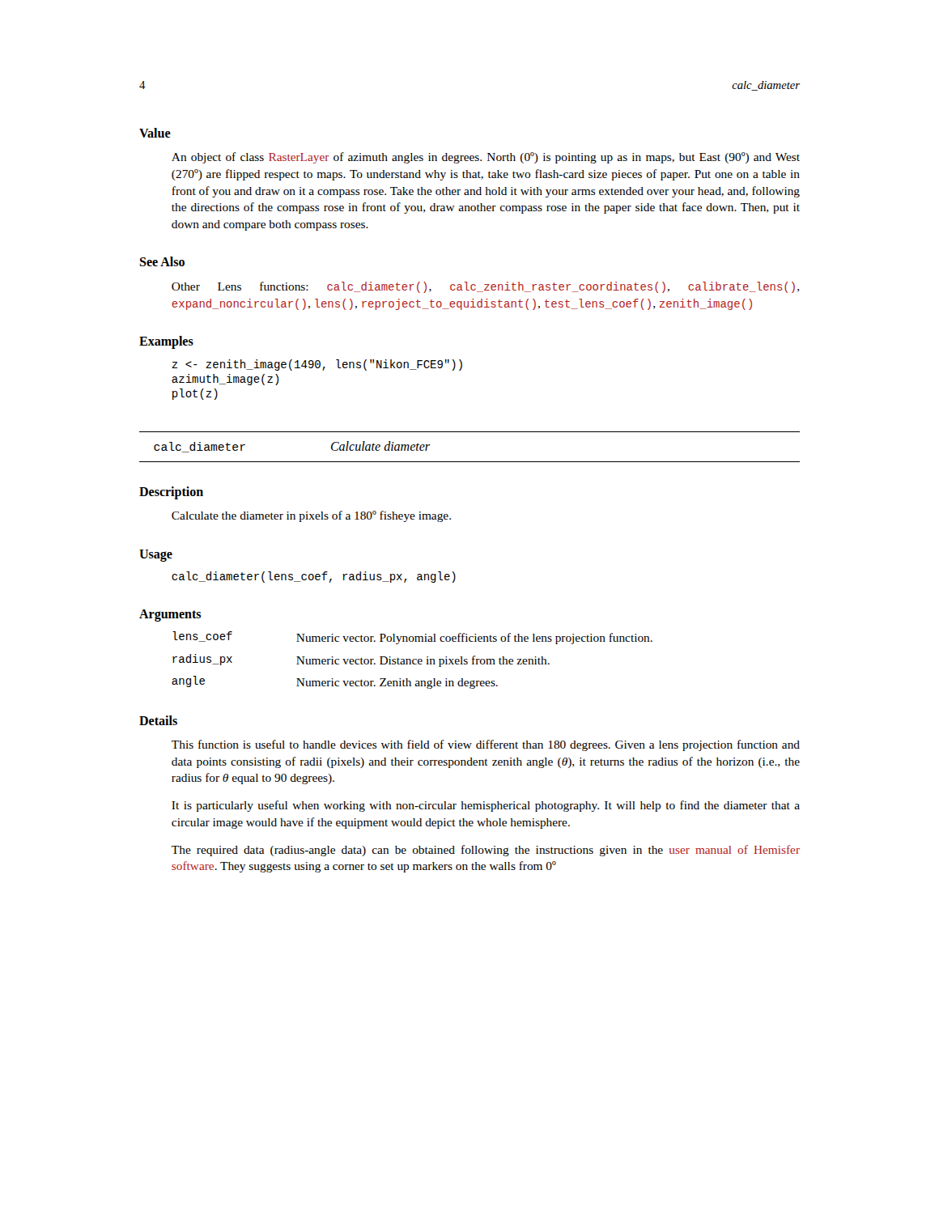4 calc_diameter
Value
An object of class RasterLayer of azimuth angles in degrees. North (0º) is pointing up as in maps, but East (90º) and West (270º) are flipped respect to maps. To understand why is that, take two flash-card size pieces of paper. Put one on a table in front of you and draw on it a compass rose. Take the other and hold it with your arms extended over your head, and, following the directions of the compass rose in front of you, draw another compass rose in the paper side that face down. Then, put it down and compare both compass roses.
See Also
Other Lens functions: calc_diameter(), calc_zenith_raster_coordinates(), calibrate_lens(), expand_noncircular(), lens(), reproject_to_equidistant(), test_lens_coef(), zenith_image()
Examples
z <- zenith_image(1490, lens("Nikon_FCE9"))
azimuth_image(z)
plot(z)
calc_diameter Calculate diameter
Description
Calculate the diameter in pixels of a 180º fisheye image.
Usage
calc_diameter(lens_coef, radius_px, angle)
Arguments
lens_coef
Numeric vector. Polynomial coefficients of the lens projection function.
radius_px
Numeric vector. Distance in pixels from the zenith.
angle
Numeric vector. Zenith angle in degrees.
Details
This function is useful to handle devices with field of view different than 180 degrees. Given a lens projection function and data points consisting of radii (pixels) and their correspondent zenith angle (θ), it returns the radius of the horizon (i.e., the radius for θ equal to 90 degrees).
It is particularly useful when working with non-circular hemispherical photography. It will help to find the diameter that a circular image would have if the equipment would depict the whole hemisphere.
The required data (radius-angle data) can be obtained following the instructions given in the user manual of Hemisfer software. They suggests using a corner to set up markers on the walls from 0º